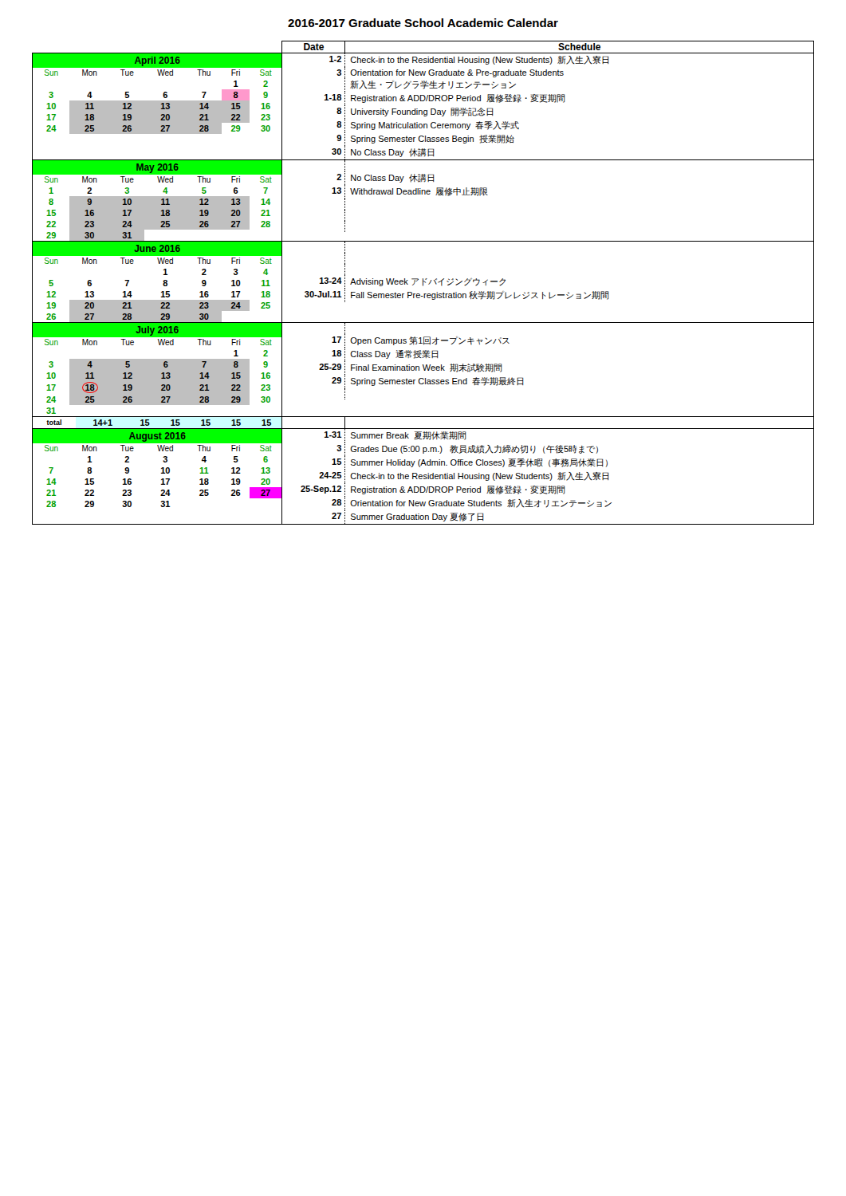2016-2017 Graduate School Academic Calendar
| | Date | Schedule |
| / April 2016 / / --- / / Sun / Mon / Tue / Wed / Thu / Fri / Sat / / / / / / / 1 / 2 / / 3 / 4 / 5 / 6 / 7 / 8 / 9 / / 10 / 11 / 12 / 13 / 14 / 15 / 16 / / 17 / 18 / 19 / 20 / 21 / 22 / 23 / / 24 / 25 / 26 / 27 / 28 / 29 / 30 / | / 1-2 / Check-in to the Residential Housing (New Students) 新入生入寮日 / / 3 / Orientation for New Graduate & Pre-graduate Students / / / 新入生・プレグラ学生オリエンテーション / / 1-18 / Registration & ADD/DROP Period 履修登録・変更期間 / / 8 / University Founding Day 開学記念日 / / 8 / Spring Matriculation Ceremony 春季入学式 / / 9 / Spring Semester Classes Begin 授業開始 / / 30 / No Class Day 休講日 / |
| / May 2016 / / --- / / Sun / Mon / Tue / Wed / Thu / Fri / Sat / / 1 / 2 / 3 / 4 / 5 / 6 / 7 / / 8 / 9 / 10 / 11 / 12 / 13 / 14 / / 15 / 16 / 17 / 18 / 19 / 20 / 21 / / 22 / 23 / 24 / 25 / 26 / 27 / 28 / / 29 / 30 / 31 / / / / / | / 2 / No Class Day 休講日 / / 13 / Withdrawal Deadline 履修中止期限 / |
| / June 2016 / / --- / / Sun / Mon / Tue / Wed / Thu / Fri / Sat / / / / / 1 / 2 / 3 / 4 / / 5 / 6 / 7 / 8 / 9 / 10 / 11 / / 12 / 13 / 14 / 15 / 16 / 17 / 18 / / 19 / 20 / 21 / 22 / 23 / 24 / 25 / / 26 / 27 / 28 / 29 / 30 / / / | / 13-24 / Advising Week アドバイジングウィーク / / 30-Jul.11 / Fall Semester Pre-registration 秋学期プレレジストレーション期間 / |
| / July 2016 / / --- / / Sun / Mon / Tue / Wed / Thu / Fri / Sat / / / / / / / 1 / 2 / / 3 / 4 / 5 / 6 / 7 / 8 / 9 / / 10 / 11 / 12 / 13 / 14 / 15 / 16 / / 17 / 18 / 19 / 20 / 21 / 22 / 23 / / 24 / 25 / 26 / 27 / 28 / 29 / 30 / / 31 / / / / / / / | / 17 / Open Campus 第1回オープンキャンパス / / 18 / Class Day 通常授業日 / / 25-29 / Final Examination Week 期末試験期間 / / 29 / Spring Semester Classes End 春学期最終日 / |
| / total / 14+1 / 15 / 15 / 15 / 15 / 15 / | | |
| / August 2016 / / --- / / Sun / Mon / Tue / Wed / Thu / Fri / Sat / / / 1 / 2 / 3 / 4 / 5 / 6 / / 7 / 8 / 9 / 10 / 11 / 12 / 13 / / 14 / 15 / 16 / 17 / 18 / 19 / 20 / / 21 / 22 / 23 / 24 / 25 / 26 / 27 / / 28 / 29 / 30 / 31 / / / / | / 1-31 / Summer Break 夏期休業期間 / / 3 / Grades Due (5:00 p.m.) 教員成績入力締め切り（午後5時まで） / / 15 / Summer Holiday (Admin. Office Closes) 夏季休暇（事務局休業日） / / 24-25 / Check-in to the Residential Housing (New Students) 新入生入寮日 / / 25-Sep.12 / Registration & ADD/DROP Period 履修登録・変更期間 / / 28 / Orientation for New Graduate Students 新入生オリエンテーション / / 27 / Summer Graduation Day 夏修了日 / |